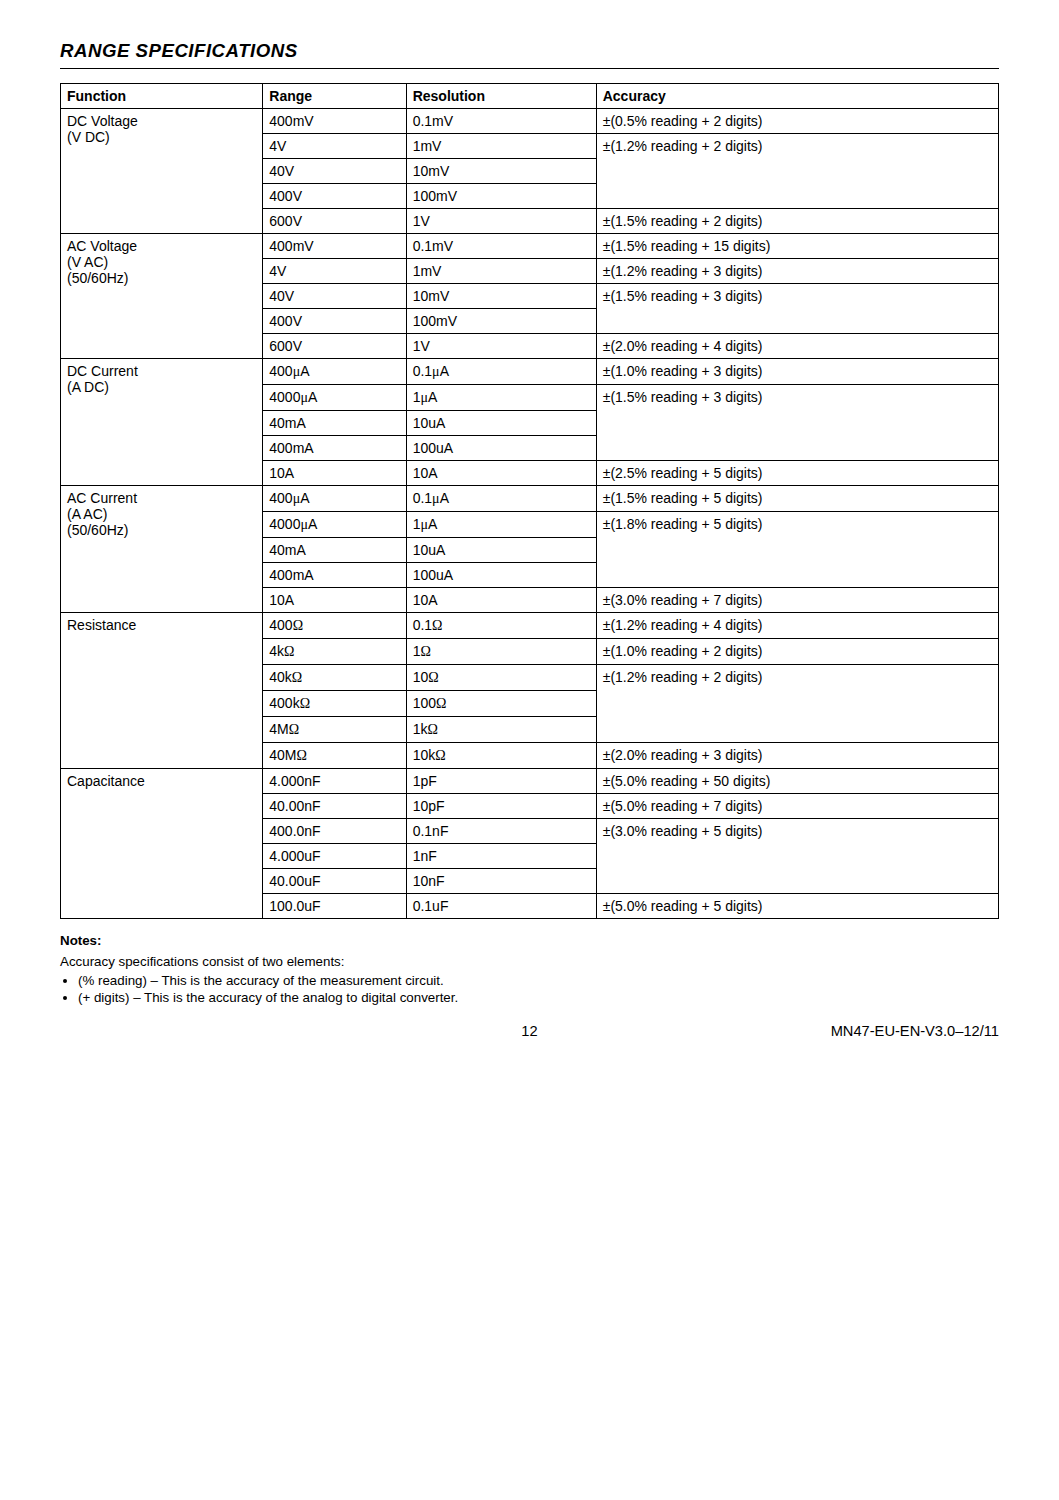RANGE SPECIFICATIONS
| Function | Range | Resolution | Accuracy |
| --- | --- | --- | --- |
| DC Voltage (V DC) | 400mV | 0.1mV | ±(0.5% reading + 2 digits) |
| 4V | 1mV | ±(1.2% reading + 2 digits) |
| 40V | 10mV |
| 400V | 100mV |
| 600V | 1V | ±(1.5% reading + 2 digits) |
| AC Voltage (V AC) (50/60Hz) | 400mV | 0.1mV | ±(1.5% reading + 15 digits) |
| 4V | 1mV | ±(1.2% reading + 3 digits) |
| 40V | 10mV | ±(1.5% reading + 3 digits) |
| 400V | 100mV |
| 600V | 1V | ±(2.0% reading + 4 digits) |
| DC Current (A DC) | 400 μ A | 0.1 μ A | ±(1.0% reading + 3 digits) |
| 4000 μ A | 1 μ A | ±(1.5% reading + 3 digits) |
| 40mA | 10uA |
| 400mA | 100uA |
| 10A | 10A | ±(2.5% reading + 5 digits) |
| AC Current (A AC) (50/60Hz) | 400 μ A | 0.1 μ A | ±(1.5% reading + 5 digits) |
| 4000 μ A | 1 μ A | ±(1.8% reading + 5 digits) |
| 40mA | 10uA |
| 400mA | 100uA |
| 10A | 10A | ±(3.0% reading + 7 digits) |
| Resistance | 400 Ω | 0.1 Ω | ±(1.2% reading + 4 digits) |
| 4k Ω | 1 Ω | ±(1.0% reading + 2 digits) |
| 40k Ω | 10 Ω | ±(1.2% reading + 2 digits) |
| 400k Ω | 100 Ω |
| 4M Ω | 1k Ω |
| 40M Ω | 10k Ω | ±(2.0% reading + 3 digits) |
| Capacitance | 4.000nF | 1pF | ±(5.0% reading + 50 digits) |
| 40.00nF | 10pF | ±(5.0% reading + 7 digits) |
| 400.0nF | 0.1nF | ±(3.0% reading + 5 digits) |
| 4.000uF | 1nF |
| 40.00uF | 10nF |
| 100.0uF | 0.1uF | ±(5.0% reading + 5 digits) |
Notes:
Accuracy specifications consist of two elements:
(% reading) – This is the accuracy of the measurement circuit.
(+ digits) – This is the accuracy of the analog to digital converter.
12 MN47-EU-EN-V3.0–12/11